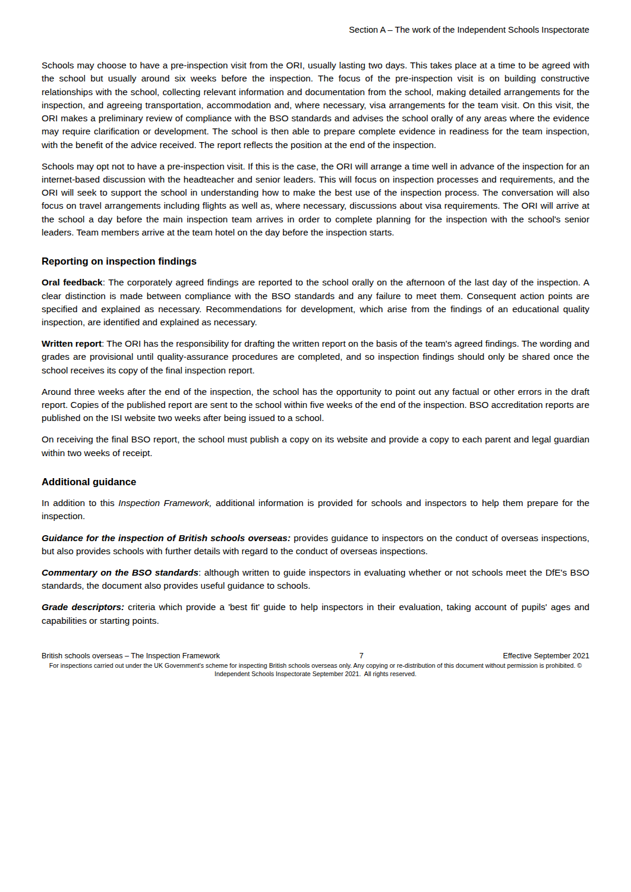Section A – The work of the Independent Schools Inspectorate
Schools may choose to have a pre-inspection visit from the ORI, usually lasting two days. This takes place at a time to be agreed with the school but usually around six weeks before the inspection. The focus of the pre-inspection visit is on building constructive relationships with the school, collecting relevant information and documentation from the school, making detailed arrangements for the inspection, and agreeing transportation, accommodation and, where necessary, visa arrangements for the team visit. On this visit, the ORI makes a preliminary review of compliance with the BSO standards and advises the school orally of any areas where the evidence may require clarification or development. The school is then able to prepare complete evidence in readiness for the team inspection, with the benefit of the advice received. The report reflects the position at the end of the inspection.
Schools may opt not to have a pre-inspection visit. If this is the case, the ORI will arrange a time well in advance of the inspection for an internet-based discussion with the headteacher and senior leaders. This will focus on inspection processes and requirements, and the ORI will seek to support the school in understanding how to make the best use of the inspection process. The conversation will also focus on travel arrangements including flights as well as, where necessary, discussions about visa requirements. The ORI will arrive at the school a day before the main inspection team arrives in order to complete planning for the inspection with the school's senior leaders. Team members arrive at the team hotel on the day before the inspection starts.
Reporting on inspection findings
Oral feedback: The corporately agreed findings are reported to the school orally on the afternoon of the last day of the inspection. A clear distinction is made between compliance with the BSO standards and any failure to meet them. Consequent action points are specified and explained as necessary. Recommendations for development, which arise from the findings of an educational quality inspection, are identified and explained as necessary.
Written report: The ORI has the responsibility for drafting the written report on the basis of the team's agreed findings. The wording and grades are provisional until quality-assurance procedures are completed, and so inspection findings should only be shared once the school receives its copy of the final inspection report.
Around three weeks after the end of the inspection, the school has the opportunity to point out any factual or other errors in the draft report. Copies of the published report are sent to the school within five weeks of the end of the inspection. BSO accreditation reports are published on the ISI website two weeks after being issued to a school.
On receiving the final BSO report, the school must publish a copy on its website and provide a copy to each parent and legal guardian within two weeks of receipt.
Additional guidance
In addition to this Inspection Framework, additional information is provided for schools and inspectors to help them prepare for the inspection.
Guidance for the inspection of British schools overseas: provides guidance to inspectors on the conduct of overseas inspections, but also provides schools with further details with regard to the conduct of overseas inspections.
Commentary on the BSO standards: although written to guide inspectors in evaluating whether or not schools meet the DfE's BSO standards, the document also provides useful guidance to schools.
Grade descriptors: criteria which provide a 'best fit' guide to help inspectors in their evaluation, taking account of pupils' ages and capabilities or starting points.
British schools overseas – The Inspection Framework 7 Effective September 2021
For inspections carried out under the UK Government's scheme for inspecting British schools overseas only. Any copying or re-distribution of this document without permission is prohibited. © Independent Schools Inspectorate September 2021. All rights reserved.